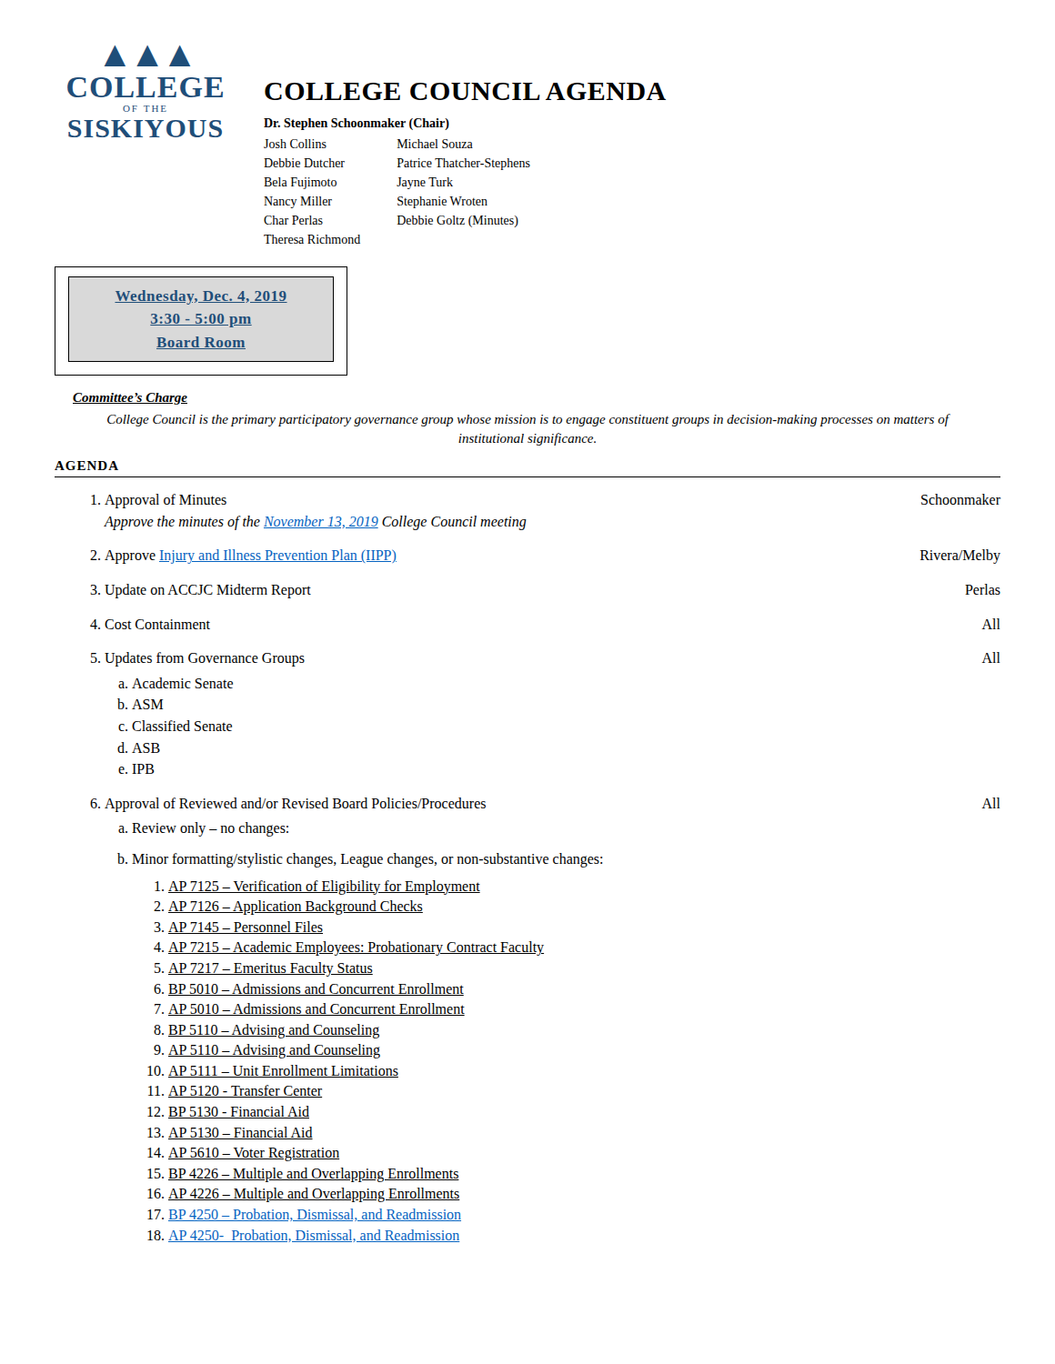▲▲▲
COLLEGE
OF THE
SISKIYOUS
COLLEGE COUNCIL AGENDA
Dr. Stephen Schoonmaker (Chair)
| Josh Collins | Michael Souza |
| Debbie Dutcher | Patrice Thatcher-Stephens |
| Bela Fujimoto | Jayne Turk |
| Nancy Miller | Stephanie Wroten |
| Char Perlas | Debbie Goltz (Minutes) |
| Theresa Richmond | |
Wednesday, Dec. 4, 2019
3:30 - 5:00 pm
Board Room
Committee’s Charge
College Council is the primary participatory governance group whose mission is to engage constituent groups in decision-making processes on matters of institutional significance.
AGENDA
Approval of Minutes Schoonmaker
Approve the minutes of the November 13, 2019 College Council meeting
Approve Injury and Illness Prevention Plan (IIPP) Rivera/Melby
Update on ACCJC Midterm Report Perlas
Cost Containment All
Updates from Governance Groups All
Academic Senate
ASM
Classified Senate
ASB
IPB
Approval of Reviewed and/or Revised Board Policies/Procedures All
Review only – no changes:
Minor formatting/stylistic changes, League changes, or non-substantive changes:
AP 7125 – Verification of Eligibility for Employment
AP 7126 – Application Background Checks
AP 7145 – Personnel Files
AP 7215 – Academic Employees: Probationary Contract Faculty
AP 7217 – Emeritus Faculty Status
BP 5010 – Admissions and Concurrent Enrollment
AP 5010 – Admissions and Concurrent Enrollment
BP 5110 – Advising and Counseling
AP 5110 – Advising and Counseling
AP 5111 – Unit Enrollment Limitations
AP 5120 - Transfer Center
BP 5130 - Financial Aid
AP 5130 – Financial Aid
AP 5610 – Voter Registration
BP 4226 – Multiple and Overlapping Enrollments
AP 4226 – Multiple and Overlapping Enrollments
BP 4250 – Probation, Dismissal, and Readmission
AP 4250- Probation, Dismissal, and Readmission